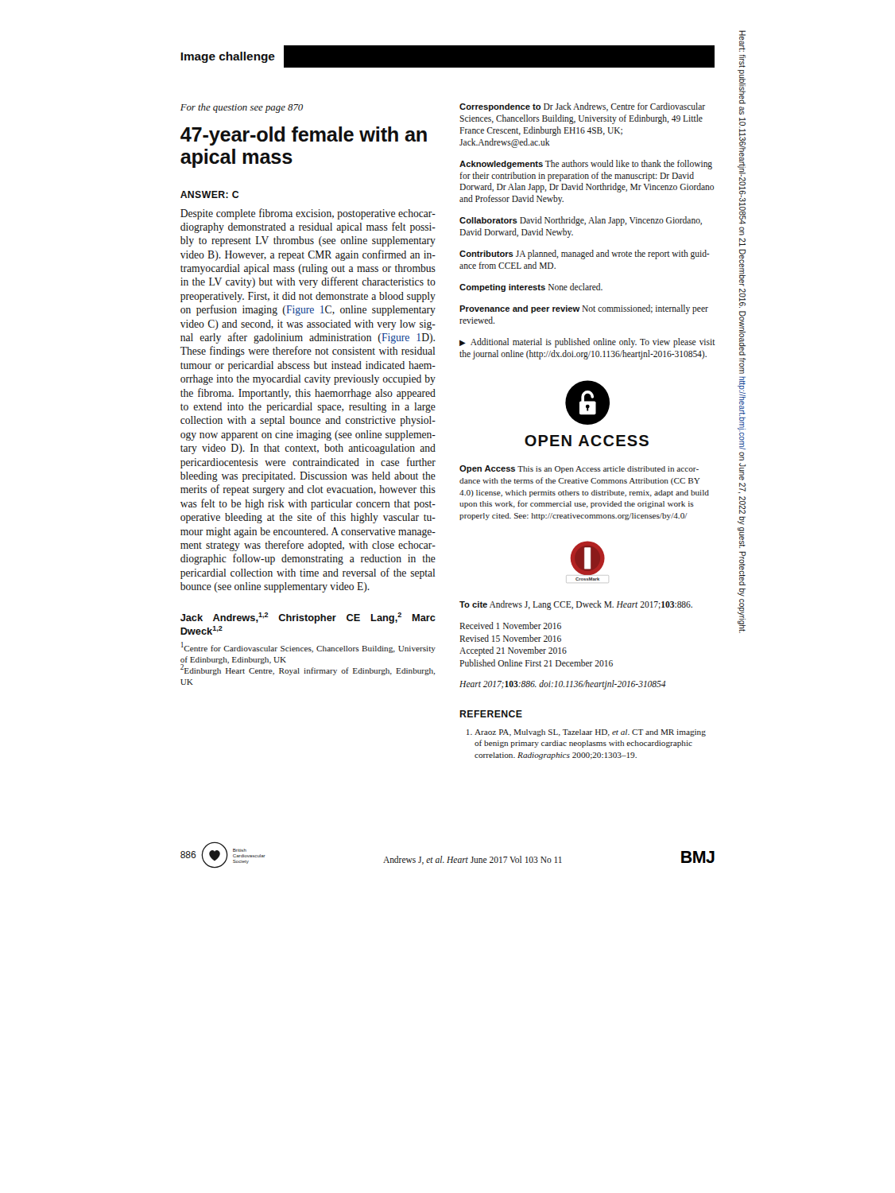Heart: first published as 10.1136/heartjnl-2016-310854 on 21 December 2016. Downloaded from http://heart.bmj.com/ on June 27, 2022 by guest. Protected by copyright.
Image challenge
For the question see page 870
47-year-old female with an apical mass
Answer: C
Despite complete fibroma excision, postoperative echocardiography demonstrated a residual apical mass felt possibly to represent LV thrombus (see online supplementary video B). However, a repeat CMR again confirmed an intramyocardial apical mass (ruling out a mass or thrombus in the LV cavity) but with very different characteristics to preoperatively. First, it did not demonstrate a blood supply on perfusion imaging (Figure 1 C, online supplementary video C) and second, it was associated with very low signal early after gadolinium administration (Figure 1 D). These findings were therefore not consistent with residual tumour or pericardial abscess but instead indicated haemorrhage into the myocardial cavity previously occupied by the fibroma. Importantly, this haemorrhage also appeared to extend into the pericardial space, resulting in a large collection with a septal bounce and constrictive physiology now apparent on cine imaging (see online supplementary video D). In that context, both anticoagulation and pericardiocentesis were contraindicated in case further bleeding was precipitated. Discussion was held about the merits of repeat surgery and clot evacuation, however this was felt to be high risk with particular concern that postoperative bleeding at the site of this highly vascular tumour might again be encountered. A conservative management strategy was therefore adopted, with close echocardiographic follow-up demonstrating a reduction in the pericardial collection with time and reversal of the septal bounce (see online supplementary video E).
Jack Andrews,1,2 Christopher CE Lang,2 Marc Dweck1,2
1Centre for Cardiovascular Sciences, Chancellors Building, University of Edinburgh, Edinburgh, UK
2Edinburgh Heart Centre, Royal infirmary of Edinburgh, Edinburgh, UK
Correspondence to Dr Jack Andrews, Centre for Cardiovascular Sciences, Chancellors Building, University of Edinburgh, 49 Little France Crescent, Edinburgh EH16 4SB, UK; Jack.Andrews@ed.ac.uk
Acknowledgements The authors would like to thank the following for their contribution in preparation of the manuscript: Dr David Dorward, Dr Alan Japp, Dr David Northridge, Mr Vincenzo Giordano and Professor David Newby.
Collaborators David Northridge, Alan Japp, Vincenzo Giordano, David Dorward, David Newby.
Contributors JA planned, managed and wrote the report with guidance from CCEL and MD.
Competing interests None declared.
Provenance and peer review Not commissioned; internally peer reviewed.
▶Additional material is published online only. To view please visit the journal online (http://dx.doi.org/10.1136/heartjnl-2016-310854).
OPEN ACCESS
Open Access This is an Open Access article distributed in accordance with the terms of the Creative Commons Attribution (CC BY 4.0) license, which permits others to distribute, remix, adapt and build upon this work, for commercial use, provided the original work is properly cited. See: http://creativecommons.org/licenses/by/4.0/
CrossMark
To cite Andrews J, Lang CCE, Dweck M. Heart 2017;103:886.
Received 1 November 2016
Revised 15 November 2016
Accepted 21 November 2016
Published Online First 21 December 2016
Heart 2017;103:886. doi:10.1136/heartjnl-2016-310854
REFERENCE
Araoz PA, Mulvagh SL, Tazelaar HD, et al. CT and MR imaging of benign primary cardiac neoplasms with echocardiographic correlation. Radiographics 2000;20:1303–19.
886
British
Cardiovascular
Society
Andrews J, et al. Heart June 2017 Vol 103 No 11
BMJ